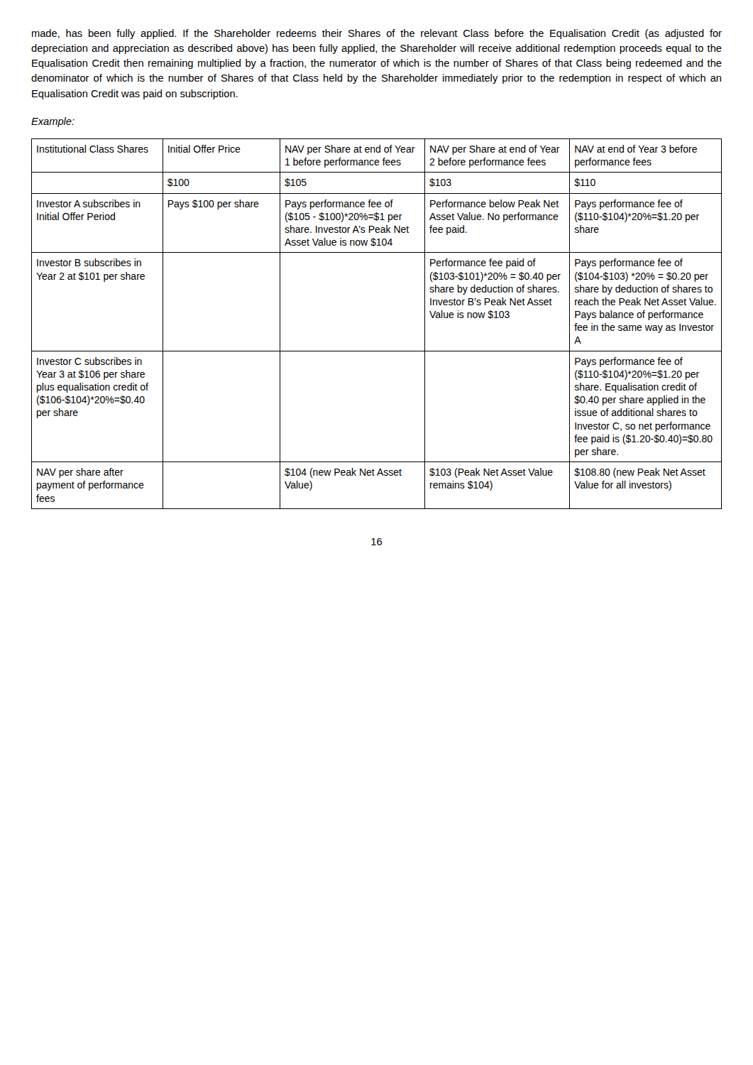made, has been fully applied. If the Shareholder redeems their Shares of the relevant Class before the Equalisation Credit (as adjusted for depreciation and appreciation as described above) has been fully applied, the Shareholder will receive additional redemption proceeds equal to the Equalisation Credit then remaining multiplied by a fraction, the numerator of which is the number of Shares of that Class being redeemed and the denominator of which is the number of Shares of that Class held by the Shareholder immediately prior to the redemption in respect of which an Equalisation Credit was paid on subscription.
Example:
| Institutional Class Shares | Initial Offer Price | NAV per Share at end of Year 1 before performance fees | NAV per Share at end of Year 2 before performance fees | NAV at end of Year 3 before performance fees |
| | $100 | $105 | $103 | $110 |
| Investor A subscribes in Initial Offer Period | Pays $100 per share | Pays performance fee of ($105 - $100)*20%=$1 per share. Investor A’s Peak Net Asset Value is now $104 | Performance below Peak Net Asset Value. No performance fee paid. | Pays performance fee of ($110-$104)*20%=$1.20 per share |
| Investor B subscribes in Year 2 at $101 per share | | | Performance fee paid of ($103-$101)*20% = $0.40 per share by deduction of shares. Investor B’s Peak Net Asset Value is now $103 | Pays performance fee of ($104-$103) *20% = $0.20 per share by deduction of shares to reach the Peak Net Asset Value. Pays balance of performance fee in the same way as Investor A |
| Investor C subscribes in Year 3 at $106 per share plus equalisation credit of ($106-$104)*20%=$0.40 per share | | | | Pays performance fee of ($110-$104)*20%=$1.20 per share. Equalisation credit of $0.40 per share applied in the issue of additional shares to Investor C, so net performance fee paid is ($1.20-$0.40)=$0.80 per share. |
| NAV per share after payment of performance fees | | $104 (new Peak Net Asset Value) | $103 (Peak Net Asset Value remains $104) | $108.80 (new Peak Net Asset Value for all investors) |
16